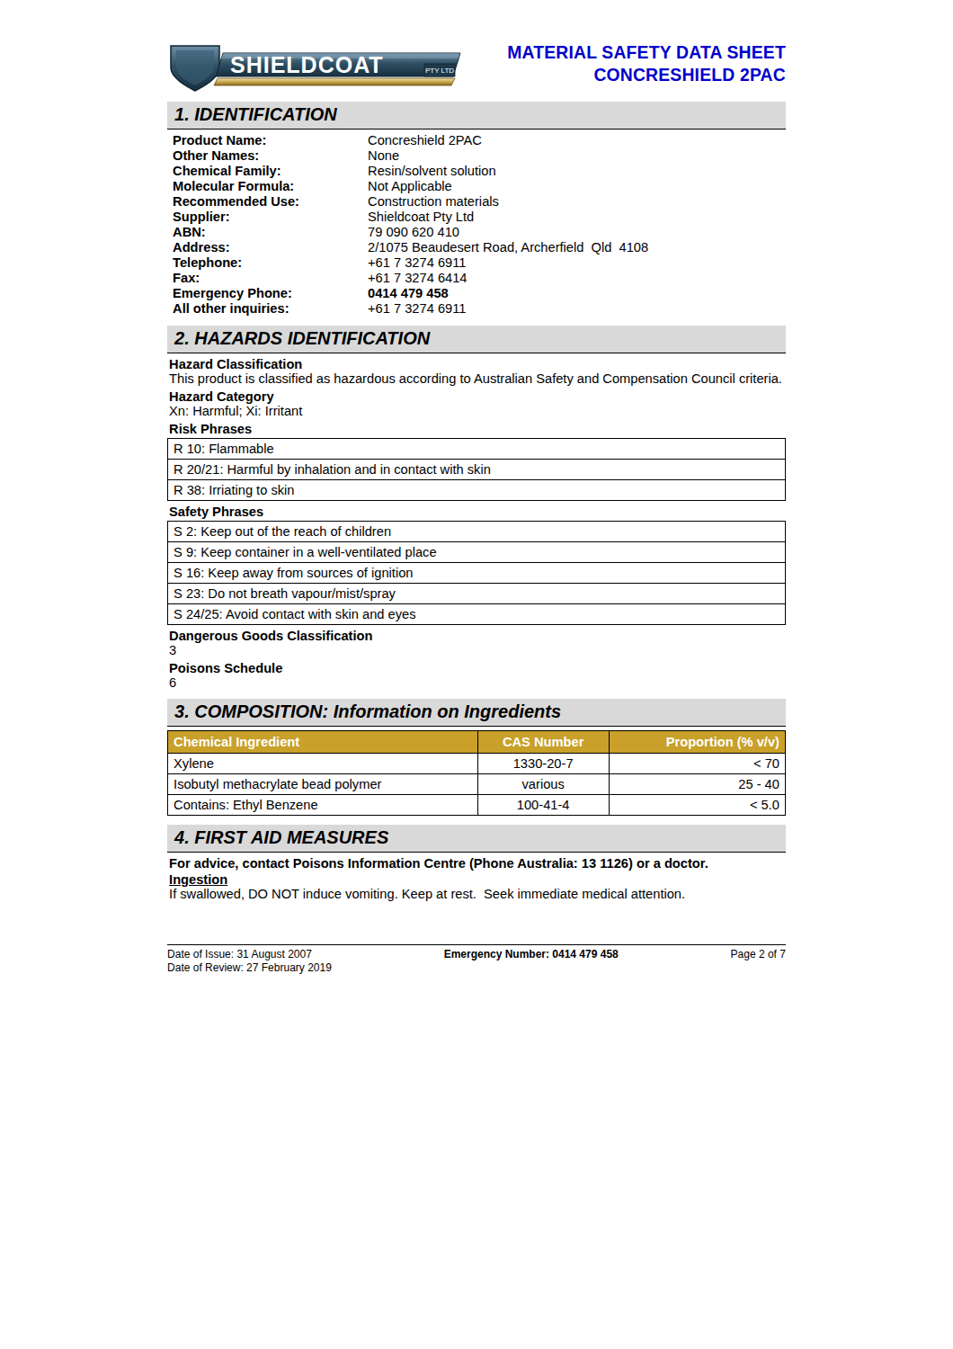SHIELDCOAT PTY LTD
MATERIAL SAFETY DATA SHEET
CONCRESHIELD 2PAC
1. IDENTIFICATION
| Product Name: | Concreshield 2PAC |
| Other Names: | None |
| Chemical Family: | Resin/solvent solution |
| Molecular Formula: | Not Applicable |
| Recommended Use: | Construction materials |
| Supplier: | Shieldcoat Pty Ltd |
| ABN: | 79 090 620 410 |
| Address: | 2/1075 Beaudesert Road, Archerfield Qld 4108 |
| Telephone: | +61 7 3274 6911 |
| Fax: | +61 7 3274 6414 |
| Emergency Phone: | 0414 479 458 |
| All other inquiries: | +61 7 3274 6911 |
2. HAZARDS IDENTIFICATION
Hazard Classification
This product is classified as hazardous according to Australian Safety and Compensation Council criteria.
Hazard Category
Xn: Harmful; Xi: Irritant
Risk Phrases
| R 10: Flammable |
| R 20/21: Harmful by inhalation and in contact with skin |
| R 38: Irriating to skin |
Safety Phrases
| S 2: Keep out of the reach of children |
| S 9: Keep container in a well-ventilated place |
| S 16: Keep away from sources of ignition |
| S 23: Do not breath vapour/mist/spray |
| S 24/25: Avoid contact with skin and eyes |
Dangerous Goods Classification
3
Poisons Schedule
6
3. COMPOSITION: Information on Ingredients
| Chemical Ingredient | CAS Number | Proportion (% v/v) |
| --- | --- | --- |
| Xylene | 1330-20-7 | < 70 |
| Isobutyl methacrylate bead polymer | various | 25 - 40 |
| Contains: Ethyl Benzene | 100-41-4 | < 5.0 |
4. FIRST AID MEASURES
For advice, contact Poisons Information Centre (Phone Australia: 13 1126) or a doctor.
Ingestion
If swallowed, DO NOT induce vomiting. Keep at rest. Seek immediate medical attention.
Date of Issue: 31 August 2007
Date of Review: 27 February 2019
Emergency Number: 0414 479 458
Page 2 of 7